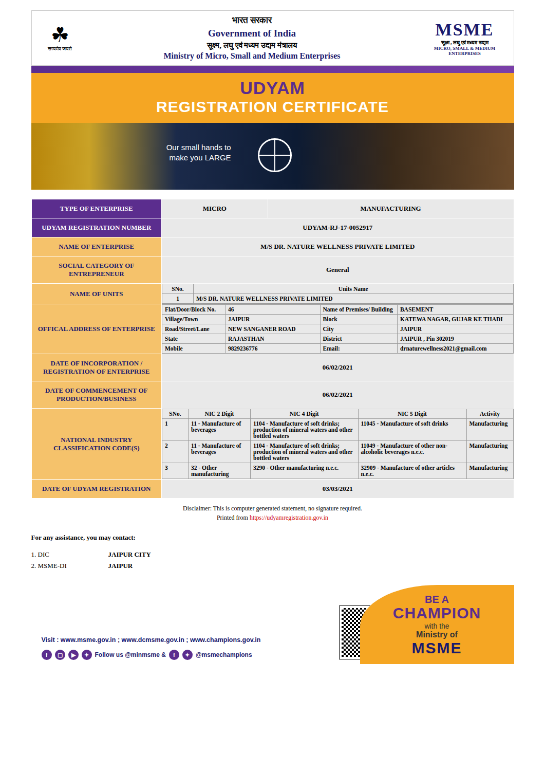☘
सत्यमेव जयते
भारत सरकार
Government of India
सूक्ष्म, लघु एवं मध्यम उद्यम मंत्रालय
Ministry of Micro, Small and Medium Enterprises
MSME
सूक्ष्म , लघु एवं मध्यम उद्यम
MICRO, SMALL & MEDIUM ENTERPRISES
UDYAM
REGISTRATION CERTIFICATE
Our small hands to
make you LARGE
| TYPE OF ENTERPRISE | MICRO | MANUFACTURING |
| UDYAM REGISTRATION NUMBER | UDYAM-RJ-17-0052917 |
| NAME OF ENTERPRISE | M/S DR. NATURE WELLNESS PRIVATE LIMITED |
| SOCIAL CATEGORY OF ENTREPRENEUR | General |
| NAME OF UNITS | / SNo. / Units Name / / --- / --- / / 1 / M/S DR. NATURE WELLNESS PRIVATE LIMITED / |
| OFFICAL ADDRESS OF ENTERPRISE | / Flat/Door/Block No. / 46 / Name of Premises/ Building / BASEMENT / / Village/Town / JAIPUR / Block / KATEWA NAGAR, GUJAR KE THADI / / Road/Street/Lane / NEW SANGANER ROAD / City / JAIPUR / / State / RAJASTHAN / District / JAIPUR , Pin 302019 / / Mobile / 9829236776 / Email: / drnaturewellness2021@gmail.com / |
| DATE OF INCORPORATION / REGISTRATION OF ENTERPRISE | 06/02/2021 |
| DATE OF COMMENCEMENT OF PRODUCTION/BUSINESS | 06/02/2021 |
| NATIONAL INDUSTRY CLASSIFICATION CODE(S) | / SNo. / NIC 2 Digit / NIC 4 Digit / NIC 5 Digit / Activity / / --- / --- / --- / --- / --- / / 1 / 11 - Manufacture of beverages / 1104 - Manufacture of soft drinks; production of mineral waters and other bottled waters / 11045 - Manufacture of soft drinks / Manufacturing / / 2 / 11 - Manufacture of beverages / 1104 - Manufacture of soft drinks; production of mineral waters and other bottled waters / 11049 - Manufacture of other non-alcoholic beverages n.e.c. / Manufacturing / / 3 / 32 - Other manufacturing / 3290 - Other manufacturing n.e.c. / 32909 - Manufacture of other articles n.e.c. / Manufacturing / |
| DATE OF UDYAM REGISTRATION | 03/03/2021 |
Disclaimer: This is computer generated statement, no signature required.
Printed from https://udyamregistration.gov.in
For any assistance, you may contact:
| 1. DIC | JAIPUR CITY |
| 2. MSME-DI | JAIPUR |
Visit : www.msme.gov.in ; www.dcmsme.gov.in ; www.champions.gov.in
f ▢ ▶ ✦ Follow us @minmsme & f ✦ @msmechampions
BE A
CHAMPION
with the
Ministry of
MSME